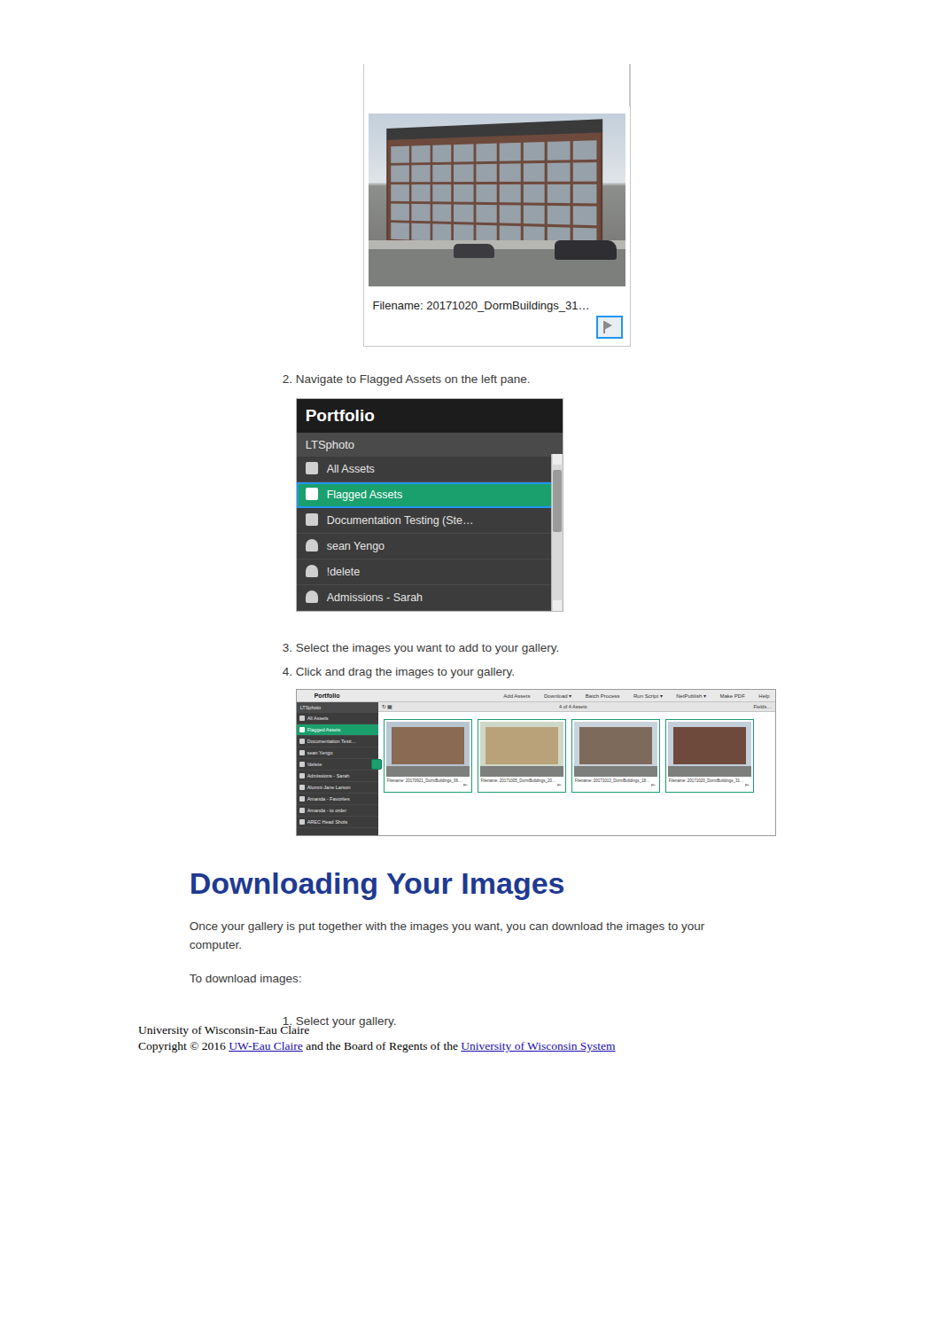Filename: 20171020_DormBuildings_31…
Navigate to Flagged Assets on the left pane.
Portfolio
LTSphoto
All Assets
Flagged Assets
Documentation Testing (Ste…
sean Yengo
!delete
Admissions - Sarah
Select the images you want to add to your gallery.
Click and drag the images to your gallery.
Portfolio Add Assets Download ▾ Batch Process Run Script ▾ NetPublish ▾ Make PDF Help
LTSphoto
All Assets
Flagged Assets
Documentation Testi…
sean Yengo
!delete
Admissions - Sarah
Alumni-Jane Larson
Amanda - Favorites
Amanda - to order
AREC Head Shots
↻ ▦ 4 of 4 Assets Fields…
Filename: 20170921_DormBuildings_06…
Filename: 20171005_DormBuildings_20…
Filename: 20171013_DormBuildings_18…
Filename: 20171020_DormBuildings_31…
Downloading Your Images
Once your gallery is put together with the images you want, you can download the images to your computer.
To download images:
Select your gallery.
University of Wisconsin-Eau Claire
Copyright © 2016 UW-Eau Claire and the Board of Regents of the University of Wisconsin System